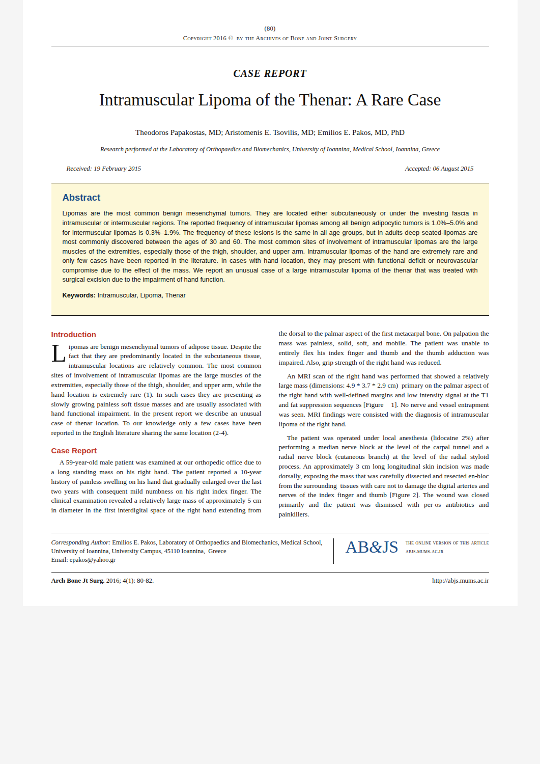(80) Copyright 2016 © by the Archives of Bone and Joint Surgery
CASE REPORT
Intramuscular Lipoma of the Thenar: A Rare Case
Theodoros Papakostas, MD; Aristomenis E. Tsovilis, MD; Emilios E. Pakos, MD, PhD
Research performed at the Laboratory of Orthopaedics and Biomechanics, University of Ioannina, Medical School, Ioannina, Greece
Received: 19 February 2015 Accepted: 06 August 2015
Abstract
Lipomas are the most common benign mesenchymal tumors. They are located either subcutaneously or under the investing fascia in intramuscular or intermuscular regions. The reported frequency of intramuscular lipomas among all benign adipocytic tumors is 1.0%–5.0% and for intermuscular lipomas is 0.3%–1.9%. The frequency of these lesions is the same in all age groups, but in adults deep seated-lipomas are most commonly discovered between the ages of 30 and 60. The most common sites of involvement of intramuscular lipomas are the large muscles of the extremities, especially those of the thigh, shoulder, and upper arm. Intramuscular lipomas of the hand are extremely rare and only few cases have been reported in the literature. In cases with hand location, they may present with functional deficit or neurovascular compromise due to the effect of the mass. We report an unusual case of a large intramuscular lipoma of the thenar that was treated with surgical excision due to the impairment of hand function.
Keywords: Intramuscular, Lipoma, Thenar
Introduction
Lipomas are benign mesenchymal tumors of adipose tissue. Despite the fact that they are predominantly located in the subcutaneous tissue, intramuscular locations are relatively common. The most common sites of involvement of intramuscular lipomas are the large muscles of the extremities, especially those of the thigh, shoulder, and upper arm, while the hand location is extremely rare (1). In such cases they are presenting as slowly growing painless soft tissue masses and are usually associated with hand functional impairment. In the present report we describe an unusual case of thenar location. To our knowledge only a few cases have been reported in the English literature sharing the same location (2-4).
Case Report
A 59-year-old male patient was examined at our orthopedic office due to a long standing mass on his right hand. The patient reported a 10-year history of painless swelling on his hand that gradually enlarged over the last two years with consequent mild numbness on his right index finger. The clinical examination revealed a relatively large mass of approximately 5 cm in diameter in the first interdigital space of the right hand extending from the dorsal to the palmar aspect of the first metacarpal bone. On palpation the mass was painless, solid, soft, and mobile. The patient was unable to entirely flex his index finger and thumb and the thumb adduction was impaired. Also, grip strength of the right hand was reduced.
An MRI scan of the right hand was performed that showed a relatively large mass (dimensions: 4.9 * 3.7 * 2.9 cm) primary on the palmar aspect of the right hand with well-defined margins and low intensity signal at the T1 and fat suppression sequences [Figure 1]. No nerve and vessel entrapment was seen. MRI findings were consisted with the diagnosis of intramuscular lipoma of the right hand.
The patient was operated under local anesthesia (lidocaine 2%) after performing a median nerve block at the level of the carpal tunnel and a radial nerve block (cutaneous branch) at the level of the radial styloid process. An approximately 3 cm long longitudinal skin incision was made dorsally, exposing the mass that was carefully dissected and resected en-bloc from the surrounding tissues with care not to damage the digital arteries and nerves of the index finger and thumb [Figure 2]. The wound was closed primarily and the patient was dismissed with per-os antibiotics and painkillers.
Corresponding Author: Emilios E. Pakos, Laboratory of Orthopaedics and Biomechanics, Medical School, University of Ioannina, University Campus, 45110 Ioannina, Greece
Email: epakos@yahoo.gr
AB&JS
the online version of this article
abjs.mums.ac.ir
Arch Bone Jt Surg. 2016; 4(1): 80-82.
http://abjs.mums.ac.ir